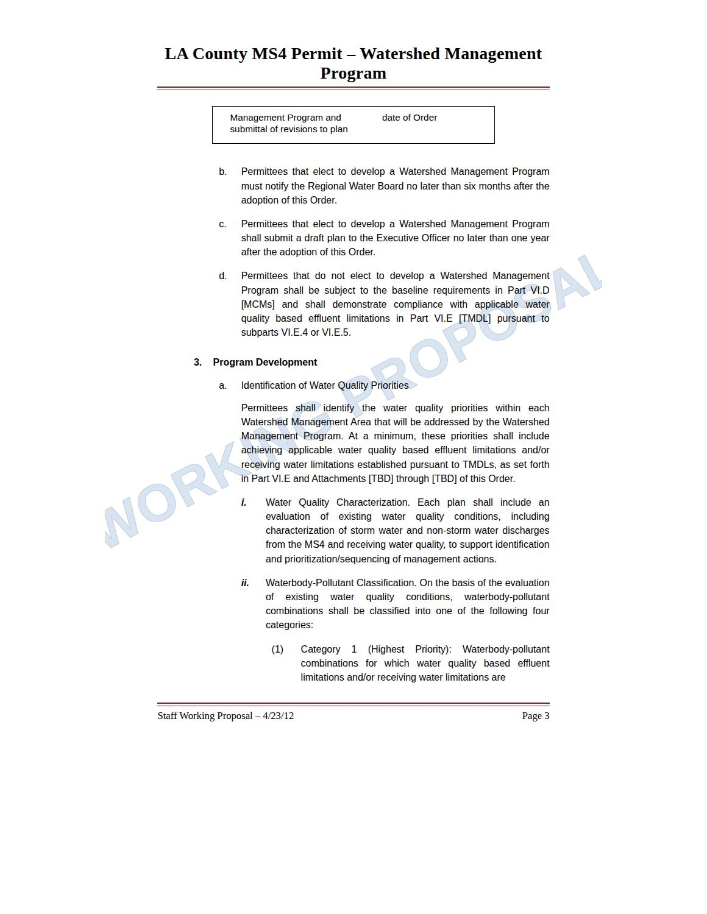WORKING PROPOSAL
LA County MS4 Permit – Watershed Management Program
| Management Program and submittal of revisions to plan | date of Order |
b. Permittees that elect to develop a Watershed Management Program must notify the Regional Water Board no later than six months after the adoption of this Order.
c. Permittees that elect to develop a Watershed Management Program shall submit a draft plan to the Executive Officer no later than one year after the adoption of this Order.
d. Permittees that do not elect to develop a Watershed Management Program shall be subject to the baseline requirements in Part VI.D [MCMs] and shall demonstrate compliance with applicable water quality based effluent limitations in Part VI.E [TMDL] pursuant to subparts VI.E.4 or VI.E.5.
3. Program Development
a. Identification of Water Quality Priorities
Permittees shall identify the water quality priorities within each Watershed Management Area that will be addressed by the Watershed Management Program. At a minimum, these priorities shall include achieving applicable water quality based effluent limitations and/or receiving water limitations established pursuant to TMDLs, as set forth in Part VI.E and Attachments [TBD] through [TBD] of this Order.
i. Water Quality Characterization. Each plan shall include an evaluation of existing water quality conditions, including characterization of storm water and non-storm water discharges from the MS4 and receiving water quality, to support identification and prioritization/sequencing of management actions.
ii. Waterbody-Pollutant Classification. On the basis of the evaluation of existing water quality conditions, waterbody-pollutant combinations shall be classified into one of the following four categories:
(1) Category 1 (Highest Priority): Waterbody-pollutant combinations for which water quality based effluent limitations and/or receiving water limitations are
Staff Working Proposal – 4/23/12 Page 3